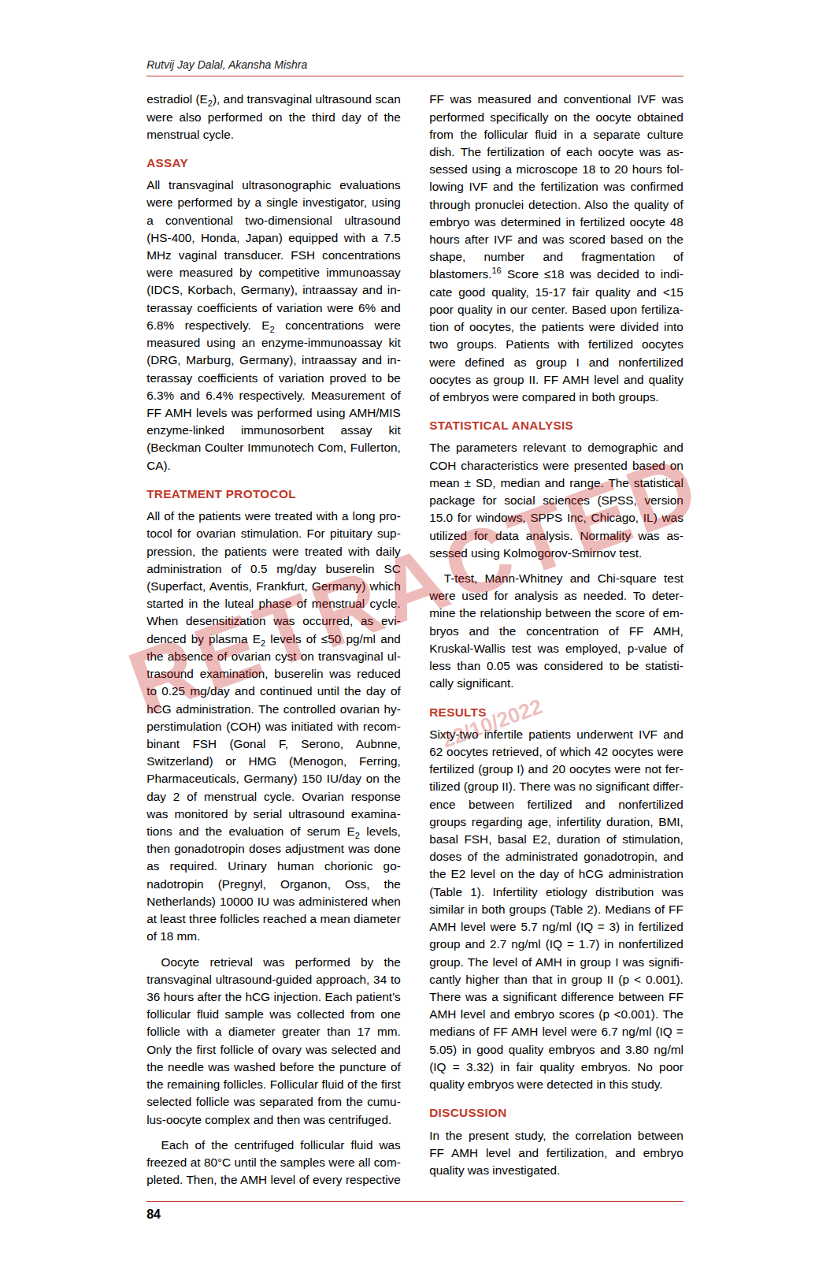Rutvij Jay Dalal, Akansha Mishra
RETRACTED
22/10/2022
estradiol (E2), and transvaginal ultrasound scan were also performed on the third day of the menstrual cycle.
ASSAY
All transvaginal ultrasonographic evaluations were performed by a single investigator, using a conventional two-dimensional ultrasound (HS-400, Honda, Japan) equipped with a 7.5 MHz vaginal transducer. FSH concentrations were measured by competitive immunoassay (IDCS, Korbach, Germany), intraassay and interassay coefficients of variation were 6% and 6.8% respectively. E2 concentrations were measured using an enzyme-immunoassay kit (DRG, Marburg, Germany), intraassay and interassay coefficients of variation proved to be 6.3% and 6.4% respectively. Measurement of FF AMH levels was performed using AMH/MIS enzyme-linked immunosorbent assay kit (Beckman Coulter Immunotech Com, Fullerton, CA).
TREATMENT PROTOCOL
All of the patients were treated with a long protocol for ovarian stimulation. For pituitary suppression, the patients were treated with daily administration of 0.5 mg/day buserelin SC (Superfact, Aventis, Frankfurt, Germany) which started in the luteal phase of menstrual cycle. When desensitization was occurred, as evidenced by plasma E2 levels of ≤50 pg/ml and the absence of ovarian cyst on transvaginal ultrasound examination, buserelin was reduced to 0.25 mg/day and continued until the day of hCG administration. The controlled ovarian hyperstimulation (COH) was initiated with recombinant FSH (Gonal F, Serono, Aubnne, Switzerland) or HMG (Menogon, Ferring, Pharmaceuticals, Germany) 150 IU/day on the day 2 of menstrual cycle. Ovarian response was monitored by serial ultrasound examinations and the evaluation of serum E2 levels, then gonadotropin doses adjustment was done as required. Urinary human chorionic gonadotropin (Pregnyl, Organon, Oss, the Netherlands) 10000 IU was administered when at least three follicles reached a mean diameter of 18 mm.
Oocyte retrieval was performed by the transvaginal ultrasound-guided approach, 34 to 36 hours after the hCG injection. Each patient’s follicular fluid sample was collected from one follicle with a diameter greater than 17 mm. Only the first follicle of ovary was selected and the needle was washed before the puncture of the remaining follicles. Follicular fluid of the first selected follicle was separated from the cumulus-oocyte complex and then was centrifuged.
Each of the centrifuged follicular fluid was freezed at 80°C until the samples were all completed. Then, the AMH level of every respective FF was measured and conventional IVF was performed specifically on the oocyte obtained from the follicular fluid in a separate culture dish. The fertilization of each oocyte was assessed using a microscope 18 to 20 hours following IVF and the fertilization was confirmed through pronuclei detection. Also the quality of embryo was determined in fertilized oocyte 48 hours after IVF and was scored based on the shape, number and fragmentation of blastomers.16 Score ≤18 was decided to indicate good quality, 15-17 fair quality and <15 poor quality in our center. Based upon fertilization of oocytes, the patients were divided into two groups. Patients with fertilized oocytes were defined as group I and nonfertilized oocytes as group II. FF AMH level and quality of embryos were compared in both groups.
STATISTICAL ANALYSIS
The parameters relevant to demographic and COH characteristics were presented based on mean ± SD, median and range. The statistical package for social sciences (SPSS, version 15.0 for windows, SPPS Inc, Chicago, IL) was utilized for data analysis. Normality was assessed using Kolmogorov-Smirnov test.
T-test, Mann-Whitney and Chi-square test were used for analysis as needed. To determine the relationship between the score of embryos and the concentration of FF AMH, Kruskal-Wallis test was employed, p-value of less than 0.05 was considered to be statistically significant.
RESULTS
Sixty-two infertile patients underwent IVF and 62 oocytes retrieved, of which 42 oocytes were fertilized (group I) and 20 oocytes were not fertilized (group II). There was no significant difference between fertilized and nonfertilized groups regarding age, infertility duration, BMI, basal FSH, basal E2, duration of stimulation, doses of the administrated gonadotropin, and the E2 level on the day of hCG administration (Table 1). Infertility etiology distribution was similar in both groups (Table 2). Medians of FF AMH level were 5.7 ng/ml (IQ = 3) in fertilized group and 2.7 ng/ml (IQ = 1.7) in nonfertilized group. The level of AMH in group I was significantly higher than that in group II (p < 0.001). There was a significant difference between FF AMH level and embryo scores (p <0.001). The medians of FF AMH level were 6.7 ng/ml (IQ = 5.05) in good quality embryos and 3.80 ng/ml (IQ = 3.32) in fair quality embryos. No poor quality embryos were detected in this study.
DISCUSSION
In the present study, the correlation between FF AMH level and fertilization, and embryo quality was investigated.
84